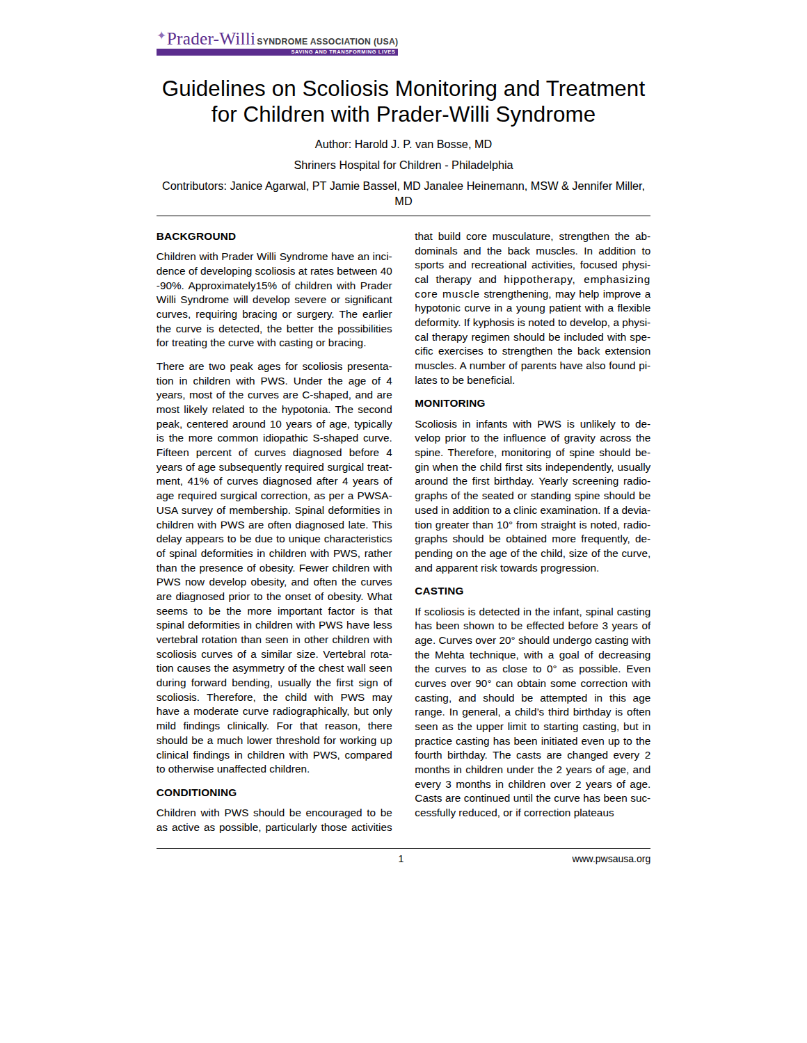✦Prader-Willi SYNDROME ASSOCIATION (USA) SAVING AND TRANSFORMING LIVES
Guidelines on Scoliosis Monitoring and Treatment
for Children with Prader-Willi Syndrome
Author: Harold J. P. van Bosse, MD
Shriners Hospital for Children - Philadelphia
Contributors: Janice Agarwal, PT Jamie Bassel, MD Janalee Heinemann, MSW & Jennifer Miller, MD
BACKGROUND
Children with Prader Willi Syndrome have an incidence of developing scoliosis at rates between 40 -90%. Approximately15% of children with Prader Willi Syndrome will develop severe or significant curves, requiring bracing or surgery. The earlier the curve is detected, the better the possibilities for treating the curve with casting or bracing.
There are two peak ages for scoliosis presentation in children with PWS. Under the age of 4 years, most of the curves are C-shaped, and are most likely related to the hypotonia. The second peak, centered around 10 years of age, typically is the more common idiopathic S-shaped curve. Fifteen percent of curves diagnosed before 4 years of age subsequently required surgical treatment, 41% of curves diagnosed after 4 years of age required surgical correction, as per a PWSA-USA survey of membership. Spinal deformities in children with PWS are often diagnosed late. This delay appears to be due to unique characteristics of spinal deformities in children with PWS, rather than the presence of obesity. Fewer children with PWS now develop obesity, and often the curves are diagnosed prior to the onset of obesity. What seems to be the more important factor is that spinal deformities in children with PWS have less vertebral rotation than seen in other children with scoliosis curves of a similar size. Vertebral rotation causes the asymmetry of the chest wall seen during forward bending, usually the first sign of scoliosis. Therefore, the child with PWS may have a moderate curve radiographically, but only mild findings clinically. For that reason, there should be a much lower threshold for working up clinical findings in children with PWS, compared to otherwise unaffected children.
CONDITIONING
Children with PWS should be encouraged to be as active as possible, particularly those activities that build core musculature, strengthen the abdominals and the back muscles. In addition to sports and recreational activities, focused physical therapy and hippotherapy, emphasizing core muscle strengthening, may help improve a hypotonic curve in a young patient with a flexible deformity. If kyphosis is noted to develop, a physical therapy regimen should be included with specific exercises to strengthen the back extension muscles. A number of parents have also found pilates to be beneficial.
MONITORING
Scoliosis in infants with PWS is unlikely to develop prior to the influence of gravity across the spine. Therefore, monitoring of spine should begin when the child first sits independently, usually around the first birthday. Yearly screening radiographs of the seated or standing spine should be used in addition to a clinic examination. If a deviation greater than 10° from straight is noted, radiographs should be obtained more frequently, depending on the age of the child, size of the curve, and apparent risk towards progression.
CASTING
If scoliosis is detected in the infant, spinal casting has been shown to be effected before 3 years of age. Curves over 20° should undergo casting with the Mehta technique, with a goal of decreasing the curves to as close to 0° as possible. Even curves over 90° can obtain some correction with casting, and should be attempted in this age range. In general, a child’s third birthday is often seen as the upper limit to starting casting, but in practice casting has been initiated even up to the fourth birthday. The casts are changed every 2 months in children under the 2 years of age, and every 3 months in children over 2 years of age. Casts are continued until the curve has been successfully reduced, or if correction plateaus
1
www.pwsausa.org